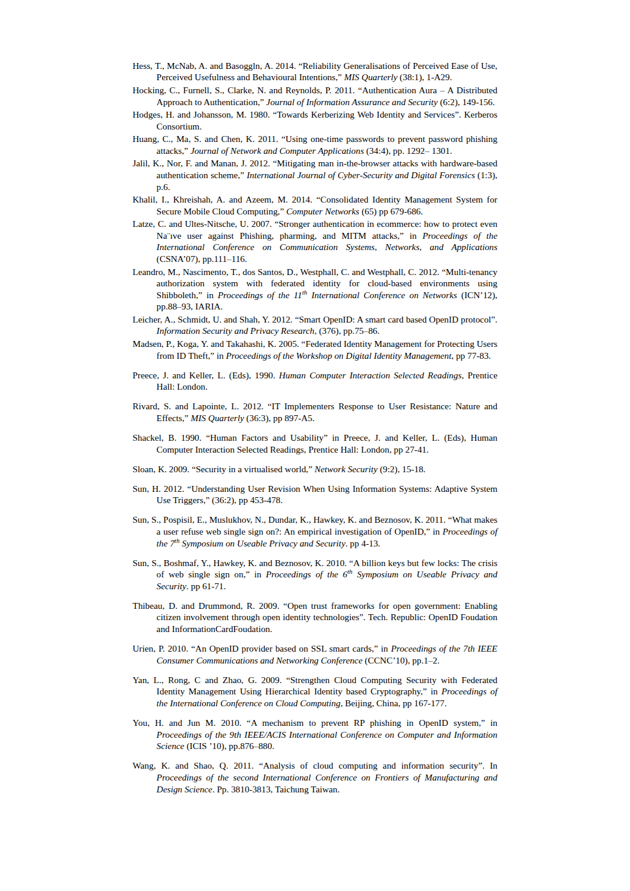Hess, T., McNab, A. and Basoggln, A. 2014. “Reliability Generalisations of Perceived Ease of Use, Perceived Usefulness and Behavioural Intentions,” MIS Quarterly (38:1), 1-A29.
Hocking, C., Furnell, S., Clarke, N. and Reynolds, P. 2011. “Authentication Aura – A Distributed Approach to Authentication,” Journal of Information Assurance and Security (6:2), 149-156.
Hodges, H. and Johansson, M. 1980. “Towards Kerberizing Web Identity and Services”. Kerberos Consortium.
Huang, C., Ma, S. and Chen, K. 2011. “Using one-time passwords to prevent password phishing attacks,” Journal of Network and Computer Applications (34:4), pp. 1292– 1301.
Jalil, K., Nor, F. and Manan, J. 2012. “Mitigating man in-the-browser attacks with hardware-based authentication scheme,” International Journal of Cyber-Security and Digital Forensics (1:3), p.6.
Khalil, I., Khreishah, A. and Azeem, M. 2014. “Consolidated Identity Management System for Secure Mobile Cloud Computing,” Computer Networks (65) pp 679-686.
Latze, C. and Ultes-Nitsche, U. 2007. “Stronger authentication in ecommerce: how to protect even Na¨ıve user against Phishing, pharming, and MITM attacks,” in Proceedings of the International Conference on Communication Systems, Networks, and Applications (CSNA’07), pp.111–116.
Leandro, M., Nascimento, T., dos Santos, D., Westphall, C. and Westphall, C. 2012. “Multi-tenancy authorization system with federated identity for cloud-based environments using Shibboleth,” in Proceedings of the 11th International Conference on Networks (ICN’12), pp.88–93, IARIA.
Leicher, A., Schmidt, U. and Shah, Y. 2012. “Smart OpenID: A smart card based OpenID protocol”. Information Security and Privacy Research, (376), pp.75–86.
Madsen, P., Koga, Y. and Takahashi, K. 2005. “Federated Identity Management for Protecting Users from ID Theft,” in Proceedings of the Workshop on Digital Identity Management, pp 77-83.
Preece, J. and Keller, L. (Eds), 1990. Human Computer Interaction Selected Readings, Prentice Hall: London.
Rivard, S. and Lapointe, L. 2012. “IT Implementers Response to User Resistance: Nature and Effects,” MIS Quarterly (36:3), pp 897-A5.
Shackel, B. 1990. “Human Factors and Usability” in Preece, J. and Keller, L. (Eds), Human Computer Interaction Selected Readings, Prentice Hall: London, pp 27-41.
Sloan, K. 2009. “Security in a virtualised world,” Network Security (9:2), 15-18.
Sun, H. 2012. “Understanding User Revision When Using Information Systems: Adaptive System Use Triggers,” (36:2), pp 453-478.
Sun, S., Pospisil, E., Muslukhov, N., Dundar, K., Hawkey, K. and Beznosov, K. 2011. “What makes a user refuse web single sign on?: An empirical investigation of OpenID,” in Proceedings of the 7th Symposium on Useable Privacy and Security. pp 4-13.
Sun, S., Boshmaf, Y., Hawkey, K. and Beznosov, K. 2010. “A billion keys but few locks: The crisis of web single sign on,” in Proceedings of the 6th Symposium on Useable Privacy and Security. pp 61-71.
Thibeau, D. and Drummond, R. 2009. “Open trust frameworks for open government: Enabling citizen involvement through open identity technologies”. Tech. Republic: OpenID Foudation and InformationCardFoudation.
Urien, P. 2010. “An OpenID provider based on SSL smart cards,” in Proceedings of the 7th IEEE Consumer Communications and Networking Conference (CCNC’10), pp.1–2.
Yan, L., Rong, C and Zhao, G. 2009. “Strengthen Cloud Computing Security with Federated Identity Management Using Hierarchical Identity based Cryptography,” in Proceedings of the International Conference on Cloud Computing, Beijing, China, pp 167-177.
You, H. and Jun M. 2010. “A mechanism to prevent RP phishing in OpenID system,” in Proceedings of the 9th IEEE/ACIS International Conference on Computer and Information Science (ICIS ’10), pp.876–880.
Wang, K. and Shao, Q. 2011. “Analysis of cloud computing and information security”. In Proceedings of the second International Conference on Frontiers of Manufacturing and Design Science. Pp. 3810-3813, Taichung Taiwan.